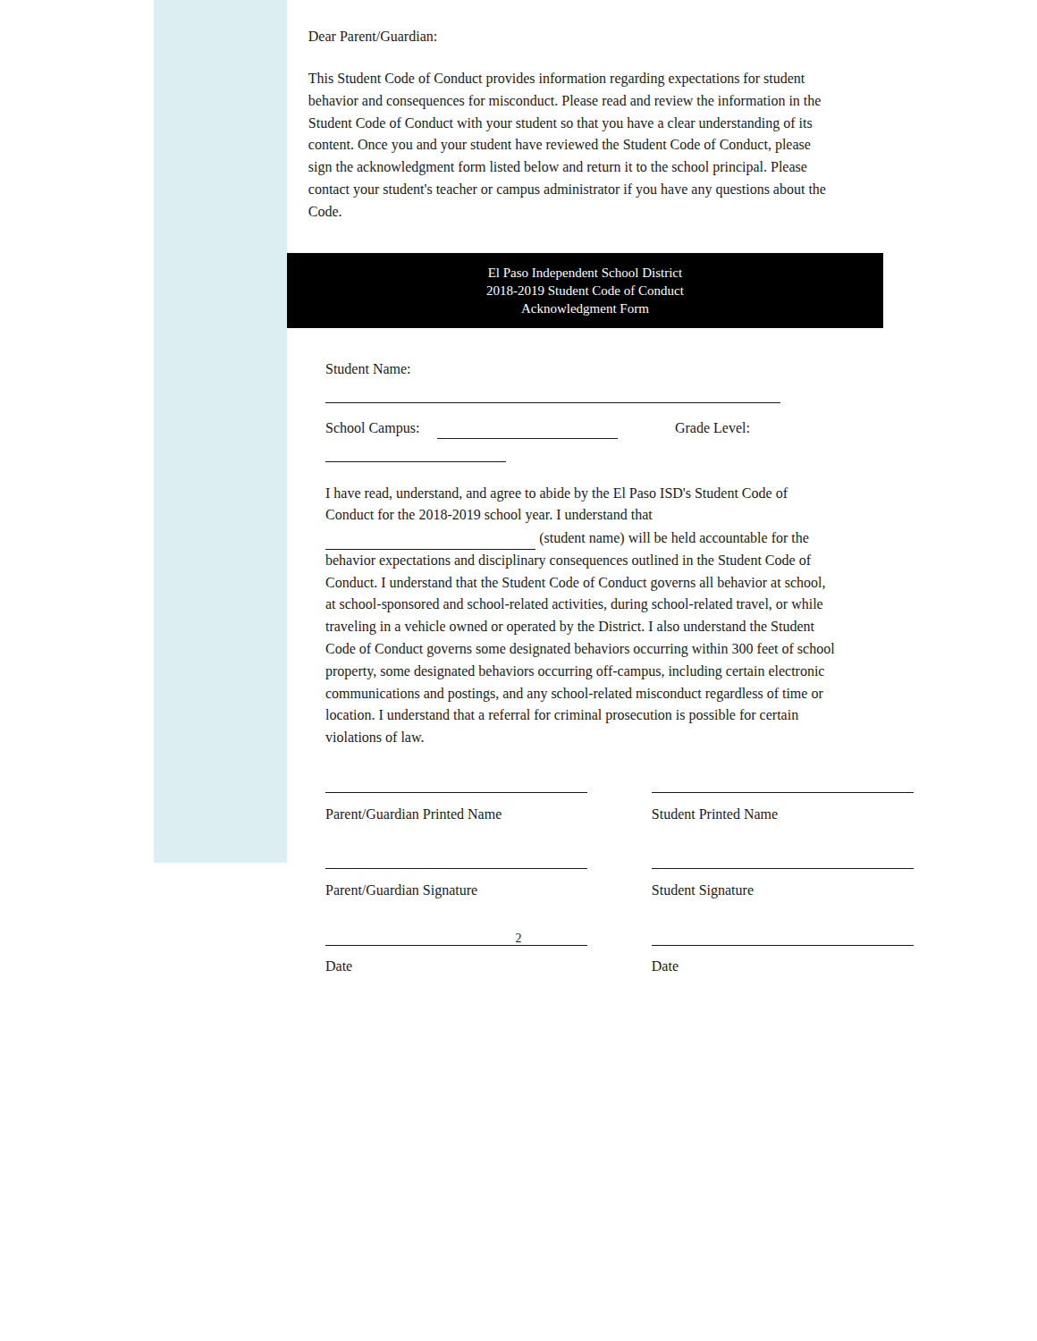Dear Parent/Guardian:
This Student Code of Conduct provides information regarding expectations for student behavior and consequences for misconduct. Please read and review the information in the Student Code of Conduct with your student so that you have a clear understanding of its content. Once you and your student have reviewed the Student Code of Conduct, please sign the acknowledgment form listed below and return it to the school principal. Please contact your student's teacher or campus administrator if you have any questions about the Code.
El Paso Independent School District
2018-2019 Student Code of Conduct
Acknowledgment Form
Student Name:
School Campus: Grade Level:
I have read, understand, and agree to abide by the El Paso ISD's Student Code of Conduct for the 2018-2019 school year. I understand that (student name) will be held accountable for the behavior expectations and disciplinary consequences outlined in the Student Code of Conduct. I understand that the Student Code of Conduct governs all behavior at school, at school-sponsored and school-related activities, during school-related travel, or while traveling in a vehicle owned or operated by the District. I also understand the Student Code of Conduct governs some designated behaviors occurring within 300 feet of school property, some designated behaviors occurring off-campus, including certain electronic communications and postings, and any school-related misconduct regardless of time or location. I understand that a referral for criminal prosecution is possible for certain violations of law.
Parent/Guardian Printed Name
Student Printed Name
Parent/Guardian Signature
Student Signature
Date
Date
2